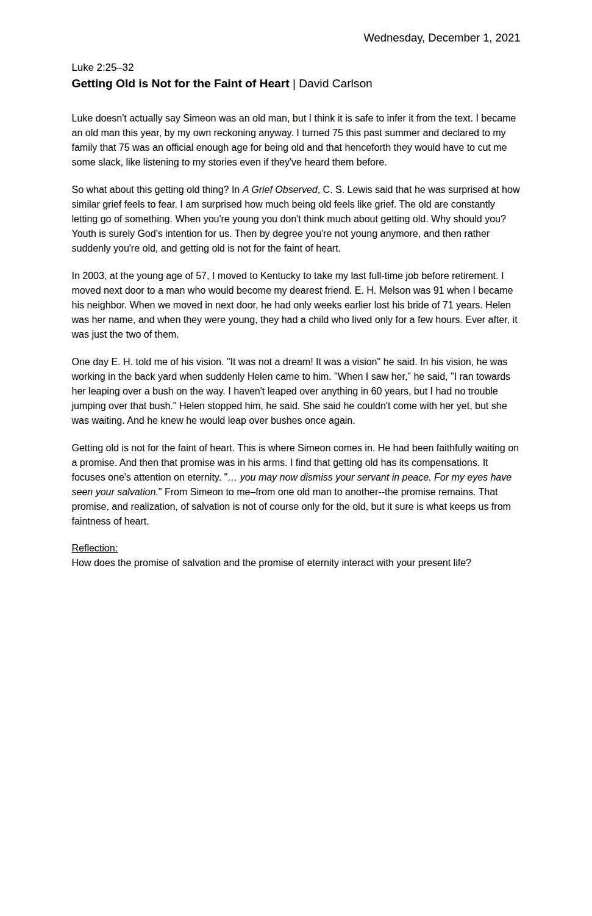Wednesday, December 1, 2021
Luke 2:25–32
Getting Old is Not for the Faint of Heart | David Carlson
Luke doesn't actually say Simeon was an old man, but I think it is safe to infer it from the text. I became an old man this year, by my own reckoning anyway. I turned 75 this past summer and declared to my family that 75 was an official enough age for being old and that henceforth they would have to cut me some slack, like listening to my stories even if they've heard them before.
So what about this getting old thing? In A Grief Observed, C. S. Lewis said that he was surprised at how similar grief feels to fear. I am surprised how much being old feels like grief. The old are constantly letting go of something. When you're young you don't think much about getting old. Why should you? Youth is surely God's intention for us. Then by degree you're not young anymore, and then rather suddenly you're old, and getting old is not for the faint of heart.
In 2003, at the young age of 57, I moved to Kentucky to take my last full-time job before retirement. I moved next door to a man who would become my dearest friend. E. H. Melson was 91 when I became his neighbor. When we moved in next door, he had only weeks earlier lost his bride of 71 years. Helen was her name, and when they were young, they had a child who lived only for a few hours. Ever after, it was just the two of them.
One day E. H. told me of his vision. "It was not a dream! It was a vision" he said. In his vision, he was working in the back yard when suddenly Helen came to him. "When I saw her," he said, "I ran towards her leaping over a bush on the way. I haven't leaped over anything in 60 years, but I had no trouble jumping over that bush." Helen stopped him, he said. She said he couldn't come with her yet, but she was waiting. And he knew he would leap over bushes once again.
Getting old is not for the faint of heart. This is where Simeon comes in. He had been faithfully waiting on a promise. And then that promise was in his arms. I find that getting old has its compensations. It focuses one's attention on eternity. "… you may now dismiss your servant in peace. For my eyes have seen your salvation." From Simeon to me–from one old man to another--the promise remains. That promise, and realization, of salvation is not of course only for the old, but it sure is what keeps us from faintness of heart.
Reflection:
How does the promise of salvation and the promise of eternity interact with your present life?